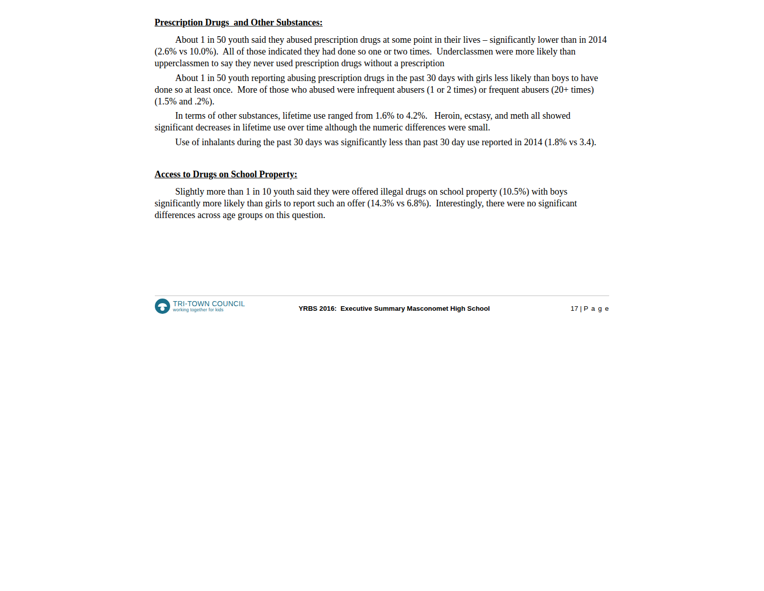Prescription Drugs and Other Substances:
About 1 in 50 youth said they abused prescription drugs at some point in their lives – significantly lower than in 2014 (2.6% vs 10.0%). All of those indicated they had done so one or two times. Underclassmen were more likely than upperclassmen to say they never used prescription drugs without a prescription
About 1 in 50 youth reporting abusing prescription drugs in the past 30 days with girls less likely than boys to have done so at least once. More of those who abused were infrequent abusers (1 or 2 times) or frequent abusers (20+ times) (1.5% and .2%).
In terms of other substances, lifetime use ranged from 1.6% to 4.2%. Heroin, ecstasy, and meth all showed significant decreases in lifetime use over time although the numeric differences were small.
Use of inhalants during the past 30 days was significantly less than past 30 day use reported in 2014 (1.8% vs 3.4).
Access to Drugs on School Property:
Slightly more than 1 in 10 youth said they were offered illegal drugs on school property (10.5%) with boys significantly more likely than girls to report such an offer (14.3% vs 6.8%). Interestingly, there were no significant differences across age groups on this question.
TRI-TOWN COUNCIL
working together for kids
YRBS 2016: Executive Summary Masconomet High School
17 | P a g e